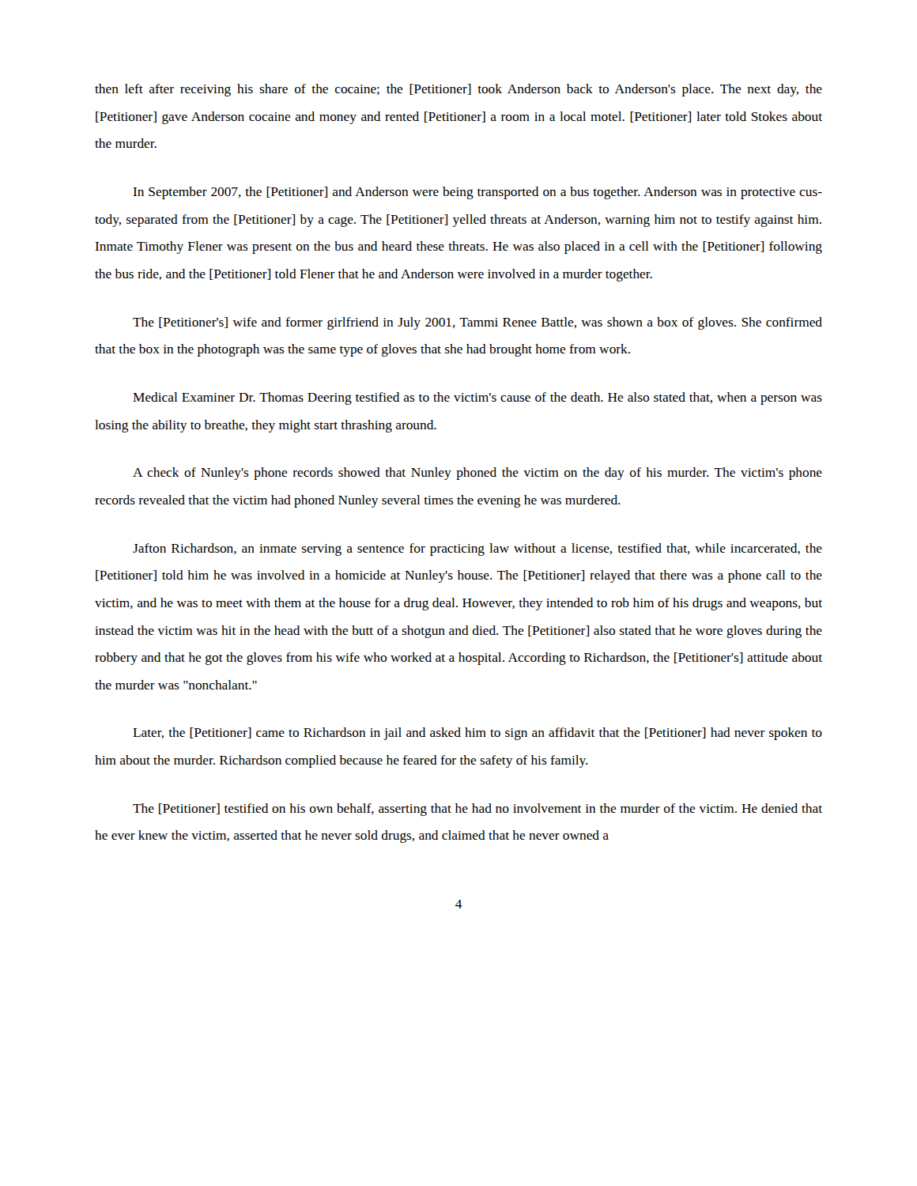then left after receiving his share of the cocaine; the [Petitioner] took Anderson back to Anderson's place. The next day, the [Petitioner] gave Anderson cocaine and money and rented [Petitioner] a room in a local motel. [Petitioner] later told Stokes about the murder.
In September 2007, the [Petitioner] and Anderson were being transported on a bus together. Anderson was in protective custody, separated from the [Petitioner] by a cage. The [Petitioner] yelled threats at Anderson, warning him not to testify against him. Inmate Timothy Flener was present on the bus and heard these threats. He was also placed in a cell with the [Petitioner] following the bus ride, and the [Petitioner] told Flener that he and Anderson were involved in a murder together.
The [Petitioner's] wife and former girlfriend in July 2001, Tammi Renee Battle, was shown a box of gloves. She confirmed that the box in the photograph was the same type of gloves that she had brought home from work.
Medical Examiner Dr. Thomas Deering testified as to the victim's cause of the death. He also stated that, when a person was losing the ability to breathe, they might start thrashing around.
A check of Nunley's phone records showed that Nunley phoned the victim on the day of his murder. The victim's phone records revealed that the victim had phoned Nunley several times the evening he was murdered.
Jafton Richardson, an inmate serving a sentence for practicing law without a license, testified that, while incarcerated, the [Petitioner] told him he was involved in a homicide at Nunley's house. The [Petitioner] relayed that there was a phone call to the victim, and he was to meet with them at the house for a drug deal. However, they intended to rob him of his drugs and weapons, but instead the victim was hit in the head with the butt of a shotgun and died. The [Petitioner] also stated that he wore gloves during the robbery and that he got the gloves from his wife who worked at a hospital. According to Richardson, the [Petitioner's] attitude about the murder was "nonchalant."
Later, the [Petitioner] came to Richardson in jail and asked him to sign an affidavit that the [Petitioner] had never spoken to him about the murder. Richardson complied because he feared for the safety of his family.
The [Petitioner] testified on his own behalf, asserting that he had no involvement in the murder of the victim. He denied that he ever knew the victim, asserted that he never sold drugs, and claimed that he never owned a
4